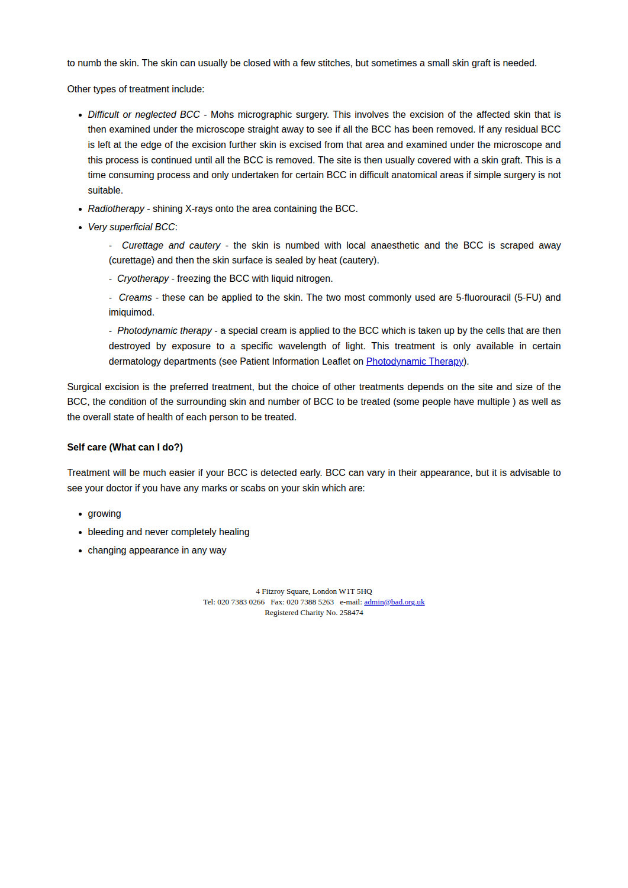to numb the skin. The skin can usually be closed with a few stitches, but sometimes a small skin graft is needed.
Other types of treatment include:
Difficult or neglected BCC - Mohs micrographic surgery. This involves the excision of the affected skin that is then examined under the microscope straight away to see if all the BCC has been removed. If any residual BCC is left at the edge of the excision further skin is excised from that area and examined under the microscope and this process is continued until all the BCC is removed. The site is then usually covered with a skin graft. This is a time consuming process and only undertaken for certain BCC in difficult anatomical areas if simple surgery is not suitable.
Radiotherapy - shining X-rays onto the area containing the BCC.
Very superficial BCC:
Curettage and cautery - the skin is numbed with local anaesthetic and the BCC is scraped away (curettage) and then the skin surface is sealed by heat (cautery).
Cryotherapy - freezing the BCC with liquid nitrogen.
Creams - these can be applied to the skin. The two most commonly used are 5-fluorouracil (5-FU) and imiquimod.
Photodynamic therapy - a special cream is applied to the BCC which is taken up by the cells that are then destroyed by exposure to a specific wavelength of light. This treatment is only available in certain dermatology departments (see Patient Information Leaflet on Photodynamic Therapy).
Surgical excision is the preferred treatment, but the choice of other treatments depends on the site and size of the BCC, the condition of the surrounding skin and number of BCC to be treated (some people have multiple ) as well as the overall state of health of each person to be treated.
Self care (What can I do?)
Treatment will be much easier if your BCC is detected early. BCC can vary in their appearance, but it is advisable to see your doctor if you have any marks or scabs on your skin which are:
growing
bleeding and never completely healing
changing appearance in any way
4 Fitzroy Square, London W1T 5HQ
Tel: 020 7383 0266 Fax: 020 7388 5263 e-mail: admin@bad.org.uk
Registered Charity No. 258474